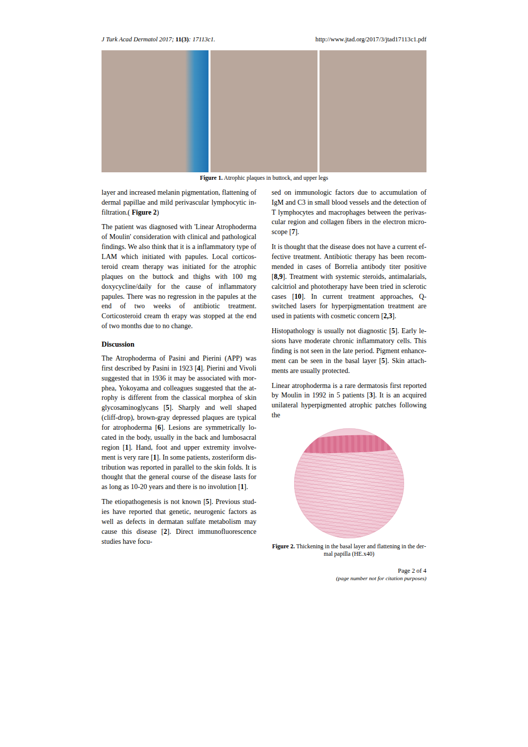J Turk Acad Dermatol 2017; 11(3): 17113c1.
http://www.jtad.org/2017/3/jtad17113c1.pdf
Figure 1. Atrophic plaques in buttock, and upper legs
layer and increased melanin pigmentation, flattening of dermal papillae and mild perivascular lymphocytic infiltration.( Figure 2)
The patient was diagnosed with 'Linear Atrophoderma of Moulin' consideration with clinical and pathological findings. We also think that it is a inflammatory type of LAM which initiated with papules. Local corticosteroid cream therapy was initiated for the atrophic plaques on the buttock and thighs with 100 mg doxycycline/daily for the cause of inflammatory papules. There was no regression in the papules at the end of two weeks of antibiotic treatment. Corticosteroid cream th erapy was stopped at the end of two months due to no change.
Discussion
The Atrophoderma of Pasini and Pierini (APP) was first described by Pasini in 1923 [4]. Pierini and Vivoli suggested that in 1936 it may be associated with morphea, Yokoyama and colleagues suggested that the atrophy is different from the classical morphea of skin glycosaminoglycans [5]. Sharply and well shaped (cliff-drop), brown-gray depressed plaques are typical for atrophoderma [6]. Lesions are symmetrically located in the body, usually in the back and lumbosacral region [1]. Hand, foot and upper extremity involvement is very rare [1]. In some patients, zosteriform distribution was reported in parallel to the skin folds. It is thought that the general course of the disease lasts for as long as 10-20 years and there is no involution [1].
The etiopathogenesis is not known [5]. Previous studies have reported that genetic, neurogenic factors as well as defects in dermatan sulfate metabolism may cause this disease [2]. Direct immunofluorescence studies have focu-
sed on immunologic factors due to accumulation of IgM and C3 in small blood vessels and the detection of T lymphocytes and macrophages between the perivascular region and collagen fibers in the electron microscope [7].
It is thought that the disease does not have a current effective treatment. Antibiotic therapy has been recommended in cases of Borrelia antibody titer positive [8,9]. Treatment with systemic steroids, antimalarials, calcitriol and phototherapy have been tried in sclerotic cases [10]. In current treatment approaches, Q-switched lasers for hyperpigmentation treatment are used in patients with cosmetic concern [2,3].
Histopathology is usually not diagnostic [5]. Early lesions have moderate chronic inflammatory cells. This finding is not seen in the late period. Pigment enhancement can be seen in the basal layer [5]. Skin attachments are usually protected.
Linear atrophoderma is a rare dermatosis first reported by Moulin in 1992 in 5 patients [3]. It is an acquired unilateral hyperpigmented atrophic patches following the
Figure 2. Thickening in the basal layer and flattening in the dermal papilla (HE.x40)
Page 2 of 4
(page number not for citation purposes)